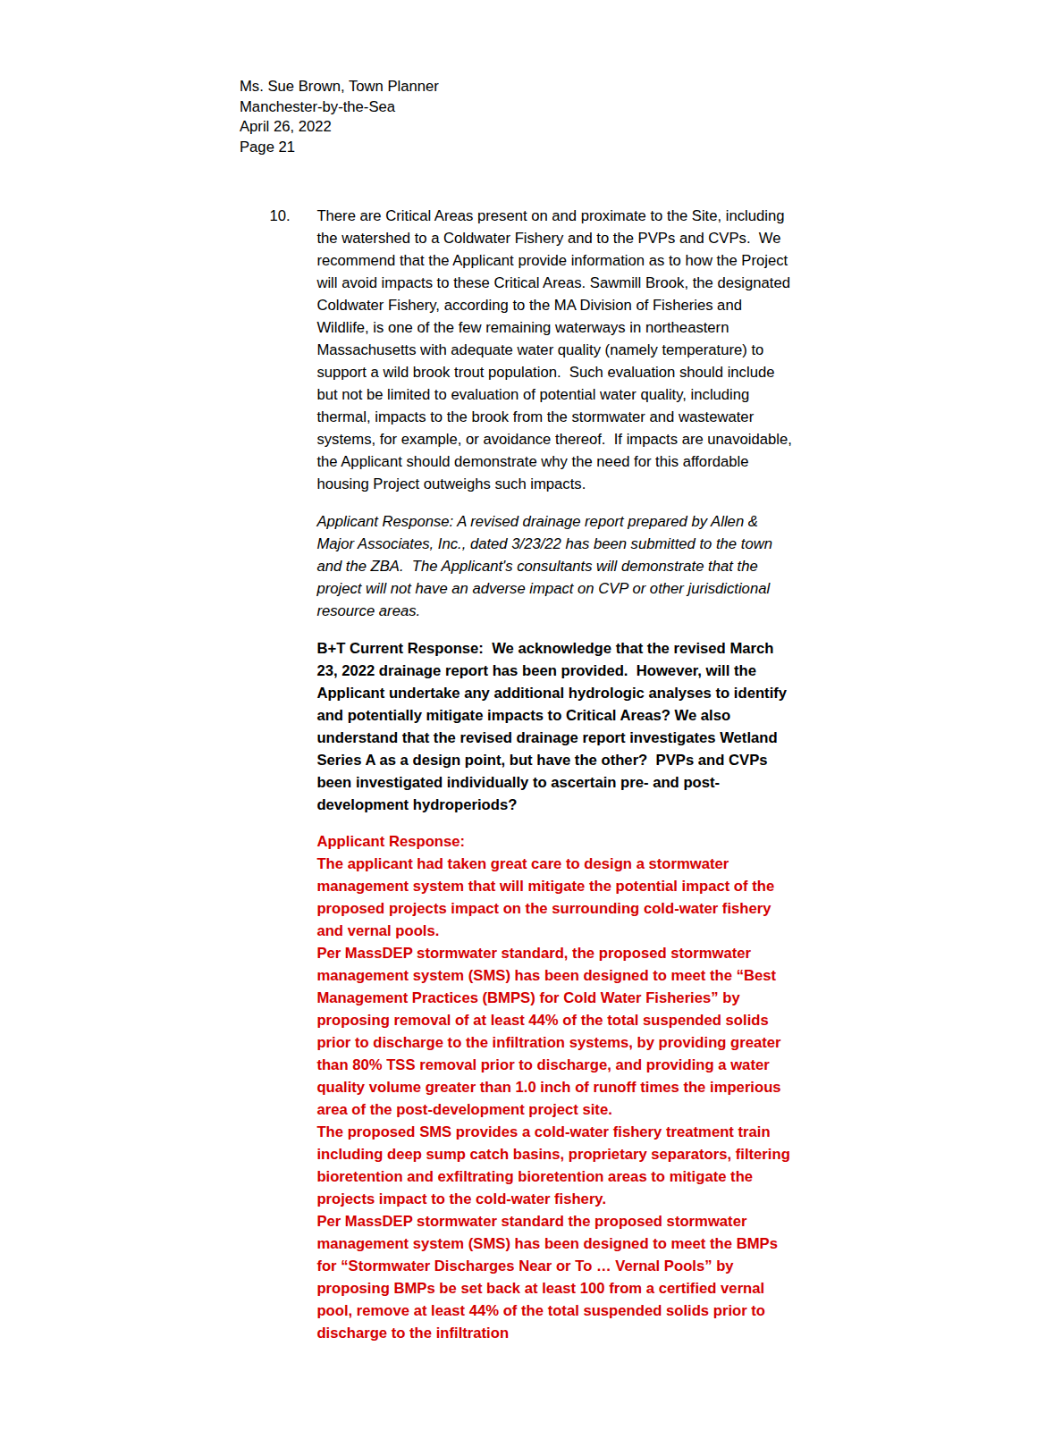Ms. Sue Brown, Town Planner
Manchester-by-the-Sea
April 26, 2022
Page 21
10.
There are Critical Areas present on and proximate to the Site, including the watershed to a Coldwater Fishery and to the PVPs and CVPs. We recommend that the Applicant provide information as to how the Project will avoid impacts to these Critical Areas. Sawmill Brook, the designated Coldwater Fishery, according to the MA Division of Fisheries and Wildlife, is one of the few remaining waterways in northeastern Massachusetts with adequate water quality (namely temperature) to support a wild brook trout population. Such evaluation should include but not be limited to evaluation of potential water quality, including thermal, impacts to the brook from the stormwater and wastewater systems, for example, or avoidance thereof. If impacts are unavoidable, the Applicant should demonstrate why the need for this affordable housing Project outweighs such impacts.
Applicant Response: A revised drainage report prepared by Allen & Major Associates, Inc., dated 3/23/22 has been submitted to the town and the ZBA. The Applicant's consultants will demonstrate that the project will not have an adverse impact on CVP or other jurisdictional resource areas.
B+T Current Response: We acknowledge that the revised March 23, 2022 drainage report has been provided. However, will the Applicant undertake any additional hydrologic analyses to identify and potentially mitigate impacts to Critical Areas? We also understand that the revised drainage report investigates Wetland Series A as a design point, but have the other? PVPs and CVPs been investigated individually to ascertain pre- and post-development hydroperiods?
Applicant Response:
The applicant had taken great care to design a stormwater management system that will mitigate the potential impact of the proposed projects impact on the surrounding cold-water fishery and vernal pools.
Per MassDEP stormwater standard, the proposed stormwater management system (SMS) has been designed to meet the “Best Management Practices (BMPS) for Cold Water Fisheries” by proposing removal of at least 44% of the total suspended solids prior to discharge to the infiltration systems, by providing greater than 80% TSS removal prior to discharge, and providing a water quality volume greater than 1.0 inch of runoff times the imperious area of the post-development project site.
The proposed SMS provides a cold-water fishery treatment train including deep sump catch basins, proprietary separators, filtering bioretention and exfiltrating bioretention areas to mitigate the projects impact to the cold-water fishery.
Per MassDEP stormwater standard the proposed stormwater management system (SMS) has been designed to meet the BMPs for “Stormwater Discharges Near or To … Vernal Pools” by proposing BMPs be set back at least 100 from a certified vernal pool, remove at least 44% of the total suspended solids prior to discharge to the infiltration